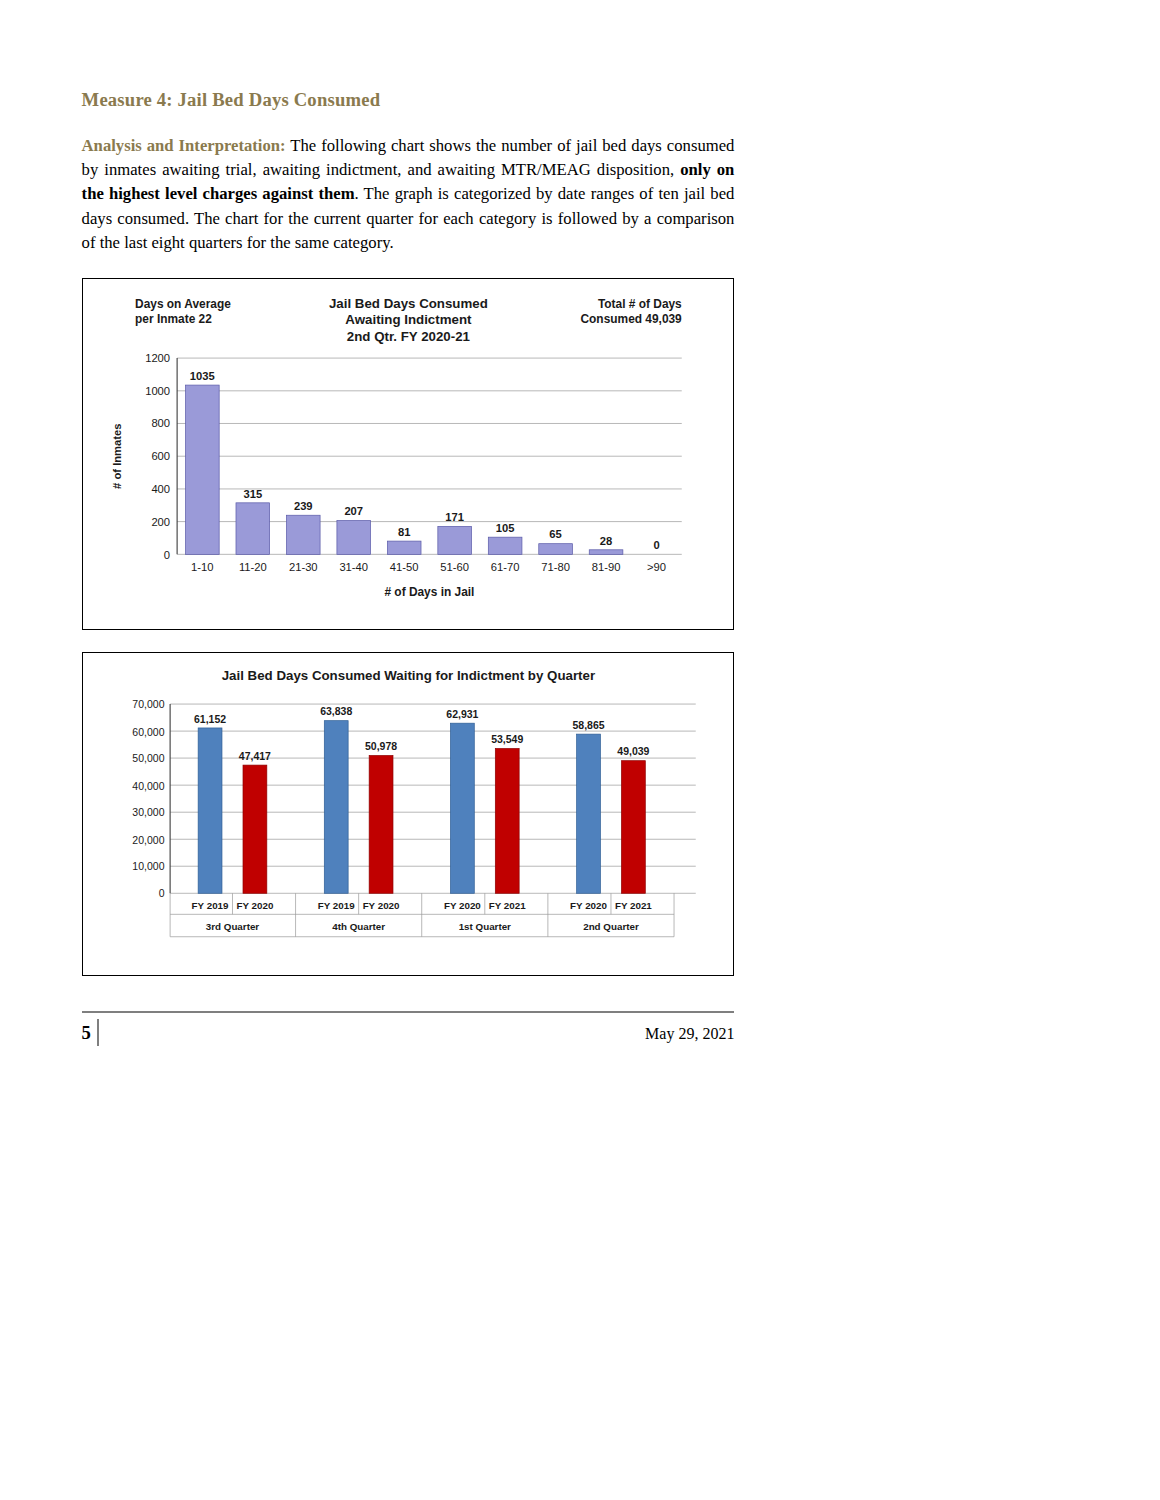Measure 4: Jail Bed Days Consumed
Analysis and Interpretation: The following chart shows the number of jail bed days consumed by inmates awaiting trial, awaiting indictment, and awaiting MTR/MEAG disposition, only on the highest level charges against them. The graph is categorized by date ranges of ten jail bed days consumed. The chart for the current quarter for each category is followed by a comparison of the last eight quarters for the same category.
Days on Average per Inmate 22 Jail Bed Days Consumed Awaiting Indictment 2nd Qtr. FY 2020-21 Total # of Days Consumed 49,039 0 200 400 600 800 1000 1200 # of Inmates 1035 315 239 207 81 171 105 65 28 0 1-10 11-20 21-30 31-40 41-50 51-60 61-70 71-80 81-90 >90 # of Days in Jail
Jail Bed Days Consumed Waiting for Indictment by Quarter 0 10,000 20,000 30,000 40,000 50,000 60,000 70,000 61,152 47,417 63,838 50,978 62,931 53,549 58,865 49,039 FY 2019 FY 2020 FY 2019 FY 2020 FY 2020 FY 2021 FY 2020 FY 2021 3rd Quarter 4th Quarter 1st Quarter 2nd Quarter
5 May 29, 2021